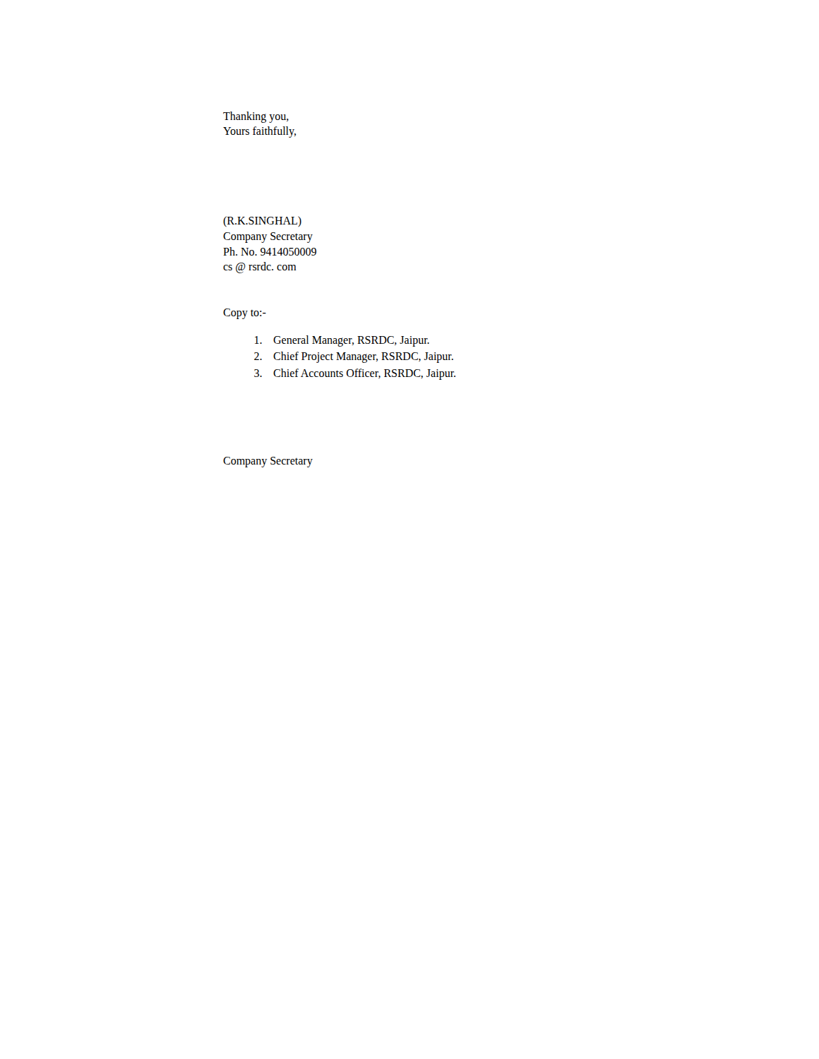Thanking you,
Yours faithfully,
(R.K.SINGHAL)
Company Secretary
Ph. No. 9414050009
cs @ rsrdc. com
Copy to:-
General Manager, RSRDC, Jaipur.
Chief Project Manager, RSRDC, Jaipur.
Chief Accounts Officer, RSRDC, Jaipur.
Company Secretary